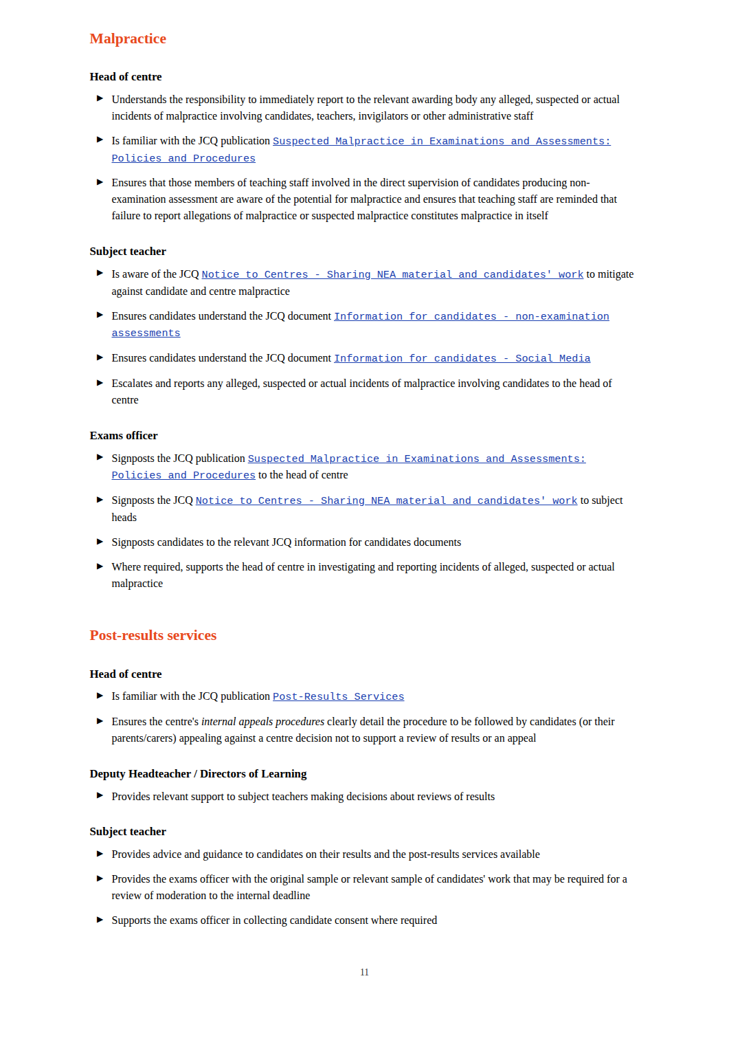Malpractice
Head of centre
Understands the responsibility to immediately report to the relevant awarding body any alleged, suspected or actual incidents of malpractice involving candidates, teachers, invigilators or other administrative staff
Is familiar with the JCQ publication Suspected Malpractice in Examinations and Assessments: Policies and Procedures
Ensures that those members of teaching staff involved in the direct supervision of candidates producing non-examination assessment are aware of the potential for malpractice and ensures that teaching staff are reminded that failure to report allegations of malpractice or suspected malpractice constitutes malpractice in itself
Subject teacher
Is aware of the JCQ Notice to Centres - Sharing NEA material and candidates' work to mitigate against candidate and centre malpractice
Ensures candidates understand the JCQ document Information for candidates - non-examination assessments
Ensures candidates understand the JCQ document Information for candidates - Social Media
Escalates and reports any alleged, suspected or actual incidents of malpractice involving candidates to the head of centre
Exams officer
Signposts the JCQ publication Suspected Malpractice in Examinations and Assessments: Policies and Procedures to the head of centre
Signposts the JCQ Notice to Centres - Sharing NEA material and candidates' work to subject heads
Signposts candidates to the relevant JCQ information for candidates documents
Where required, supports the head of centre in investigating and reporting incidents of alleged, suspected or actual malpractice
Post-results services
Head of centre
Is familiar with the JCQ publication Post-Results Services
Ensures the centre's internal appeals procedures clearly detail the procedure to be followed by candidates (or their parents/carers) appealing against a centre decision not to support a review of results or an appeal
Deputy Headteacher / Directors of Learning
Provides relevant support to subject teachers making decisions about reviews of results
Subject teacher
Provides advice and guidance to candidates on their results and the post-results services available
Provides the exams officer with the original sample or relevant sample of candidates' work that may be required for a review of moderation to the internal deadline
Supports the exams officer in collecting candidate consent where required
11